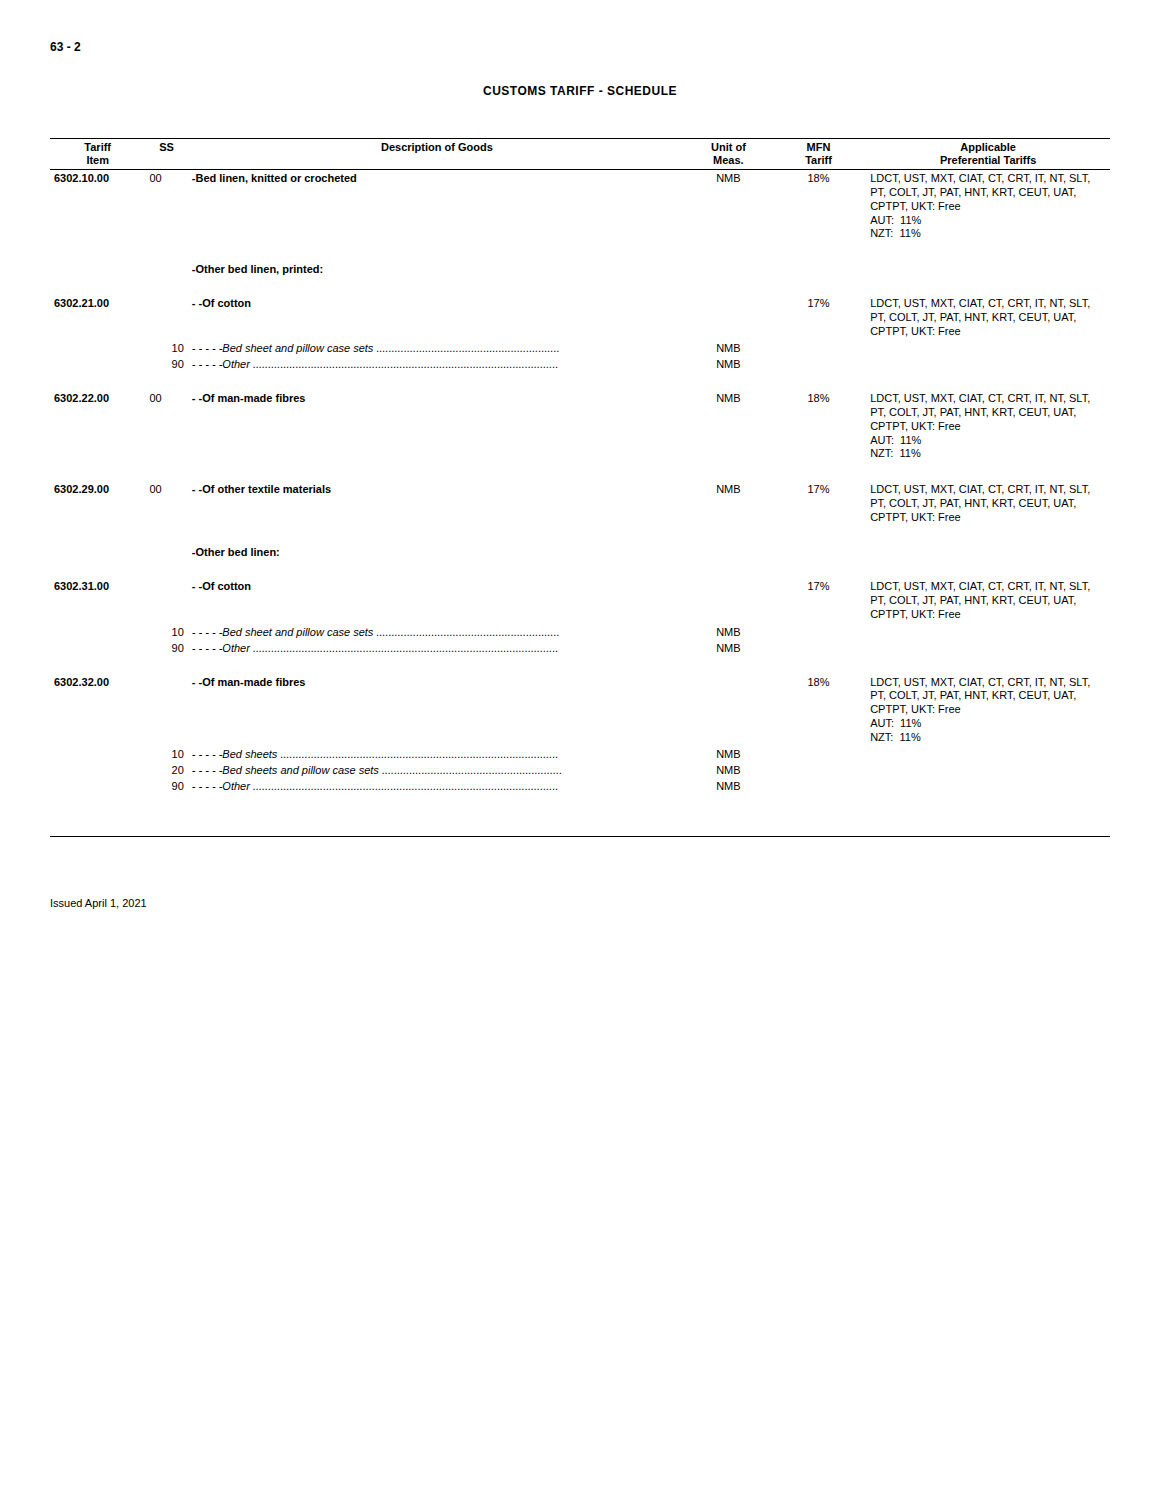63 - 2
CUSTOMS TARIFF - SCHEDULE
| Tariff Item | SS | Description of Goods | Unit of Meas. | MFN Tariff | Applicable Preferential Tariffs |
| --- | --- | --- | --- | --- | --- |
| 6302.10.00 | 00 | -Bed linen, knitted or crocheted | NMB | 18% | LDCT, UST, MXT, CIAT, CT, CRT, IT, NT, SLT, PT, COLT, JT, PAT, HNT, KRT, CEUT, UAT, CPTPT, UKT: Free AUT: 11% NZT: 11% |
| | | -Other bed linen, printed: | | | |
| 6302.21.00 | | - -Of cotton | | 17% | LDCT, UST, MXT, CIAT, CT, CRT, IT, NT, SLT, PT, COLT, JT, PAT, HNT, KRT, CEUT, UAT, CPTPT, UKT: Free |
| | 10 | - - - - -Bed sheet and pillow case sets ............................................................ | NMB | | |
| | 90 | - - - - -Other .................................................................................................... | NMB | | |
| 6302.22.00 | 00 | - -Of man-made fibres | NMB | 18% | LDCT, UST, MXT, CIAT, CT, CRT, IT, NT, SLT, PT, COLT, JT, PAT, HNT, KRT, CEUT, UAT, CPTPT, UKT: Free AUT: 11% NZT: 11% |
| 6302.29.00 | 00 | - -Of other textile materials | NMB | 17% | LDCT, UST, MXT, CIAT, CT, CRT, IT, NT, SLT, PT, COLT, JT, PAT, HNT, KRT, CEUT, UAT, CPTPT, UKT: Free |
| | | -Other bed linen: | | | |
| 6302.31.00 | | - -Of cotton | | 17% | LDCT, UST, MXT, CIAT, CT, CRT, IT, NT, SLT, PT, COLT, JT, PAT, HNT, KRT, CEUT, UAT, CPTPT, UKT: Free |
| | 10 | - - - - -Bed sheet and pillow case sets ............................................................ | NMB | | |
| | 90 | - - - - -Other .................................................................................................... | NMB | | |
| 6302.32.00 | | - -Of man-made fibres | | 18% | LDCT, UST, MXT, CIAT, CT, CRT, IT, NT, SLT, PT, COLT, JT, PAT, HNT, KRT, CEUT, UAT, CPTPT, UKT: Free AUT: 11% NZT: 11% |
| | 10 | - - - - -Bed sheets ........................................................................................... | NMB | | |
| | 20 | - - - - -Bed sheets and pillow case sets ........................................................... | NMB | | |
| | 90 | - - - - -Other .................................................................................................... | NMB | | |
Issued April 1, 2021